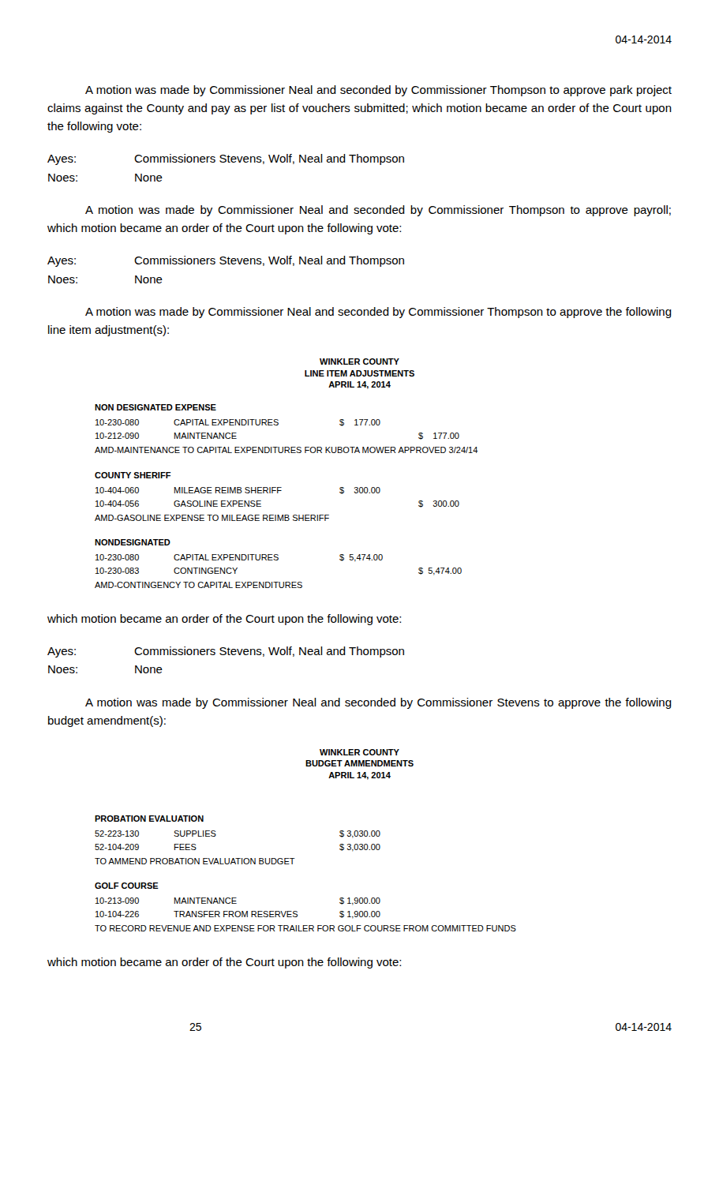04-14-2014
A motion was made by Commissioner Neal and seconded by Commissioner Thompson to approve park project claims against the County and pay as per list of vouchers submitted; which motion became an order of the Court upon the following vote:
Ayes:
Commissioners Stevens, Wolf, Neal and Thompson
Noes:
None
A motion was made by Commissioner Neal and seconded by Commissioner Thompson to approve payroll; which motion became an order of the Court upon the following vote:
Ayes:
Commissioners Stevens, Wolf, Neal and Thompson
Noes:
None
A motion was made by Commissioner Neal and seconded by Commissioner Thompson to approve the following line item adjustment(s):
WINKLER COUNTY
LINE ITEM ADJUSTMENTS
APRIL 14, 2014
NON DESIGNATED EXPENSE
| 10-230-080 | CAPITAL EXPENDITURES | $ 177.00 | |
| 10-212-090 | MAINTENANCE | | $ 177.00 |
AMD-MAINTENANCE TO CAPITAL EXPENDITURES FOR KUBOTA MOWER APPROVED 3/24/14
COUNTY SHERIFF
| 10-404-060 | MILEAGE REIMB SHERIFF | $ 300.00 | |
| 10-404-056 | GASOLINE EXPENSE | | $ 300.00 |
AMD-GASOLINE EXPENSE TO MILEAGE REIMB SHERIFF
NONDESIGNATED
| 10-230-080 | CAPITAL EXPENDITURES | $ 5,474.00 | |
| 10-230-083 | CONTINGENCY | | $ 5,474.00 |
AMD-CONTINGENCY TO CAPITAL EXPENDITURES
which motion became an order of the Court upon the following vote:
Ayes:
Commissioners Stevens, Wolf, Neal and Thompson
Noes:
None
A motion was made by Commissioner Neal and seconded by Commissioner Stevens to approve the following budget amendment(s):
WINKLER COUNTY
BUDGET AMMENDMENTS
APRIL 14, 2014
PROBATION EVALUATION
| 52-223-130 | SUPPLIES | $ 3,030.00 |
| 52-104-209 | FEES | $ 3,030.00 |
TO AMMEND PROBATION EVALUATION BUDGET
GOLF COURSE
| 10-213-090 | MAINTENANCE | $ 1,900.00 |
| 10-104-226 | TRANSFER FROM RESERVES | $ 1,900.00 |
TO RECORD REVENUE AND EXPENSE FOR TRAILER FOR GOLF COURSE FROM COMMITTED FUNDS
which motion became an order of the Court upon the following vote:
25
04-14-2014